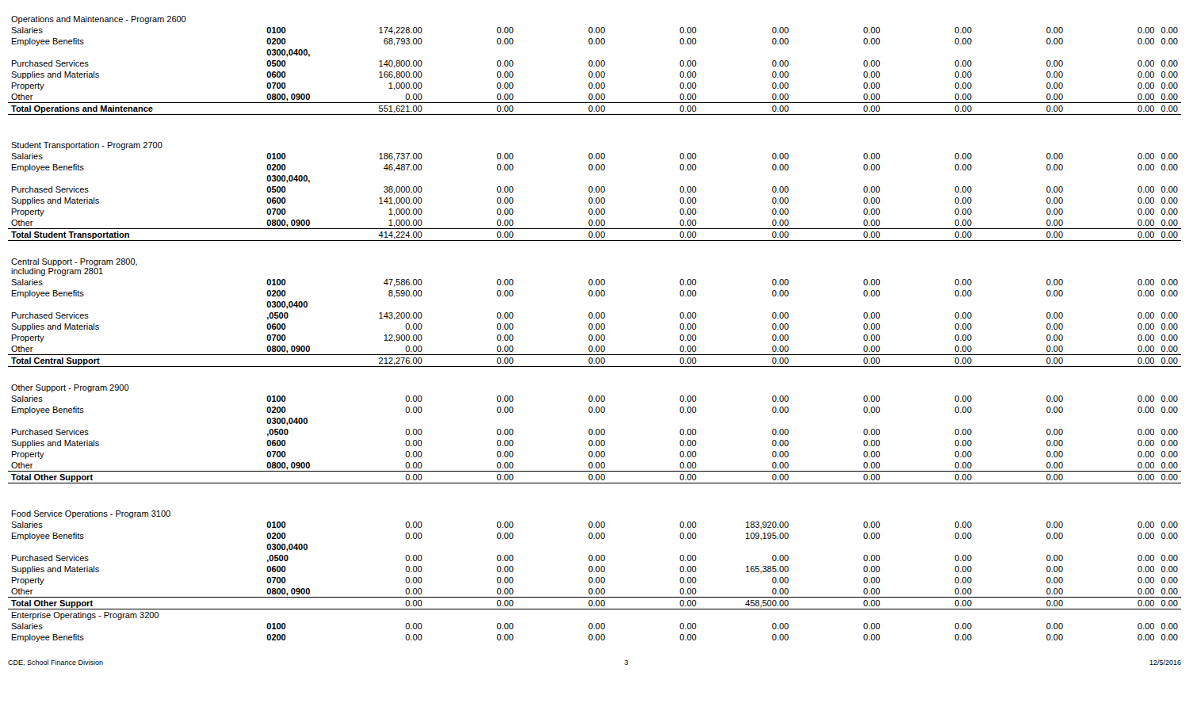| Operations and Maintenance - Program 2600 | | | | | | | | | | | |
| Salaries | 0100 | 174,228.00 | 0.00 | 0.00 | 0.00 | 0.00 | 0.00 | 0.00 | 0.00 | 0.00 | 0.00 |
| Employee Benefits | 0200 | 68,793.00 | 0.00 | 0.00 | 0.00 | 0.00 | 0.00 | 0.00 | 0.00 | 0.00 | 0.00 |
| | 0300,0400, | | | | | | | | | | |
| Purchased Services | 0500 | 140,800.00 | 0.00 | 0.00 | 0.00 | 0.00 | 0.00 | 0.00 | 0.00 | 0.00 | 0.00 |
| Supplies and Materials | 0600 | 166,800.00 | 0.00 | 0.00 | 0.00 | 0.00 | 0.00 | 0.00 | 0.00 | 0.00 | 0.00 |
| Property | 0700 | 1,000.00 | 0.00 | 0.00 | 0.00 | 0.00 | 0.00 | 0.00 | 0.00 | 0.00 | 0.00 |
| Other | 0800, 0900 | 0.00 | 0.00 | 0.00 | 0.00 | 0.00 | 0.00 | 0.00 | 0.00 | 0.00 | 0.00 |
| Total Operations and Maintenance | | 551,621.00 | 0.00 | 0.00 | 0.00 | 0.00 | 0.00 | 0.00 | 0.00 | 0.00 | 0.00 |
| Student Transportation - Program 2700 | | | | | | | | | | | |
| Salaries | 0100 | 186,737.00 | 0.00 | 0.00 | 0.00 | 0.00 | 0.00 | 0.00 | 0.00 | 0.00 | 0.00 |
| Employee Benefits | 0200 | 46,487.00 | 0.00 | 0.00 | 0.00 | 0.00 | 0.00 | 0.00 | 0.00 | 0.00 | 0.00 |
| | 0300,0400, | | | | | | | | | | |
| Purchased Services | 0500 | 38,000.00 | 0.00 | 0.00 | 0.00 | 0.00 | 0.00 | 0.00 | 0.00 | 0.00 | 0.00 |
| Supplies and Materials | 0600 | 141,000.00 | 0.00 | 0.00 | 0.00 | 0.00 | 0.00 | 0.00 | 0.00 | 0.00 | 0.00 |
| Property | 0700 | 1,000.00 | 0.00 | 0.00 | 0.00 | 0.00 | 0.00 | 0.00 | 0.00 | 0.00 | 0.00 |
| Other | 0800, 0900 | 1,000.00 | 0.00 | 0.00 | 0.00 | 0.00 | 0.00 | 0.00 | 0.00 | 0.00 | 0.00 |
| Total Student Transportation | | 414,224.00 | 0.00 | 0.00 | 0.00 | 0.00 | 0.00 | 0.00 | 0.00 | 0.00 | 0.00 |
| Central Support - Program 2800, including Program 2801 | | | | | | | | | | | |
| Salaries | 0100 | 47,586.00 | 0.00 | 0.00 | 0.00 | 0.00 | 0.00 | 0.00 | 0.00 | 0.00 | 0.00 |
| Employee Benefits | 0200 | 8,590.00 | 0.00 | 0.00 | 0.00 | 0.00 | 0.00 | 0.00 | 0.00 | 0.00 | 0.00 |
| | 0300,0400 | | | | | | | | | | |
| Purchased Services | ,0500 | 143,200.00 | 0.00 | 0.00 | 0.00 | 0.00 | 0.00 | 0.00 | 0.00 | 0.00 | 0.00 |
| Supplies and Materials | 0600 | 0.00 | 0.00 | 0.00 | 0.00 | 0.00 | 0.00 | 0.00 | 0.00 | 0.00 | 0.00 |
| Property | 0700 | 12,900.00 | 0.00 | 0.00 | 0.00 | 0.00 | 0.00 | 0.00 | 0.00 | 0.00 | 0.00 |
| Other | 0800, 0900 | 0.00 | 0.00 | 0.00 | 0.00 | 0.00 | 0.00 | 0.00 | 0.00 | 0.00 | 0.00 |
| Total Central Support | | 212,276.00 | 0.00 | 0.00 | 0.00 | 0.00 | 0.00 | 0.00 | 0.00 | 0.00 | 0.00 |
| Other Support - Program 2900 | | | | | | | | | | | |
| Salaries | 0100 | 0.00 | 0.00 | 0.00 | 0.00 | 0.00 | 0.00 | 0.00 | 0.00 | 0.00 | 0.00 |
| Employee Benefits | 0200 | 0.00 | 0.00 | 0.00 | 0.00 | 0.00 | 0.00 | 0.00 | 0.00 | 0.00 | 0.00 |
| | 0300,0400 | | | | | | | | | | |
| Purchased Services | ,0500 | 0.00 | 0.00 | 0.00 | 0.00 | 0.00 | 0.00 | 0.00 | 0.00 | 0.00 | 0.00 |
| Supplies and Materials | 0600 | 0.00 | 0.00 | 0.00 | 0.00 | 0.00 | 0.00 | 0.00 | 0.00 | 0.00 | 0.00 |
| Property | 0700 | 0.00 | 0.00 | 0.00 | 0.00 | 0.00 | 0.00 | 0.00 | 0.00 | 0.00 | 0.00 |
| Other | 0800, 0900 | 0.00 | 0.00 | 0.00 | 0.00 | 0.00 | 0.00 | 0.00 | 0.00 | 0.00 | 0.00 |
| Total Other Support | | 0.00 | 0.00 | 0.00 | 0.00 | 0.00 | 0.00 | 0.00 | 0.00 | 0.00 | 0.00 |
| Food Service Operations - Program 3100 | | | | | | | | | | | |
| Salaries | 0100 | 0.00 | 0.00 | 0.00 | 0.00 | 183,920.00 | 0.00 | 0.00 | 0.00 | 0.00 | 0.00 |
| Employee Benefits | 0200 | 0.00 | 0.00 | 0.00 | 0.00 | 109,195.00 | 0.00 | 0.00 | 0.00 | 0.00 | 0.00 |
| | 0300,0400 | | | | | | | | | | |
| Purchased Services | ,0500 | 0.00 | 0.00 | 0.00 | 0.00 | 0.00 | 0.00 | 0.00 | 0.00 | 0.00 | 0.00 |
| Supplies and Materials | 0600 | 0.00 | 0.00 | 0.00 | 0.00 | 165,385.00 | 0.00 | 0.00 | 0.00 | 0.00 | 0.00 |
| Property | 0700 | 0.00 | 0.00 | 0.00 | 0.00 | 0.00 | 0.00 | 0.00 | 0.00 | 0.00 | 0.00 |
| Other | 0800, 0900 | 0.00 | 0.00 | 0.00 | 0.00 | 0.00 | 0.00 | 0.00 | 0.00 | 0.00 | 0.00 |
| Total Other Support | | 0.00 | 0.00 | 0.00 | 0.00 | 458,500.00 | 0.00 | 0.00 | 0.00 | 0.00 | 0.00 |
| Enterprise Operatings - Program 3200 | | | | | | | | | | | |
| Salaries | 0100 | 0.00 | 0.00 | 0.00 | 0.00 | 0.00 | 0.00 | 0.00 | 0.00 | 0.00 | 0.00 |
| Employee Benefits | 0200 | 0.00 | 0.00 | 0.00 | 0.00 | 0.00 | 0.00 | 0.00 | 0.00 | 0.00 | 0.00 |
CDE, School Finance Division 3 12/5/2016